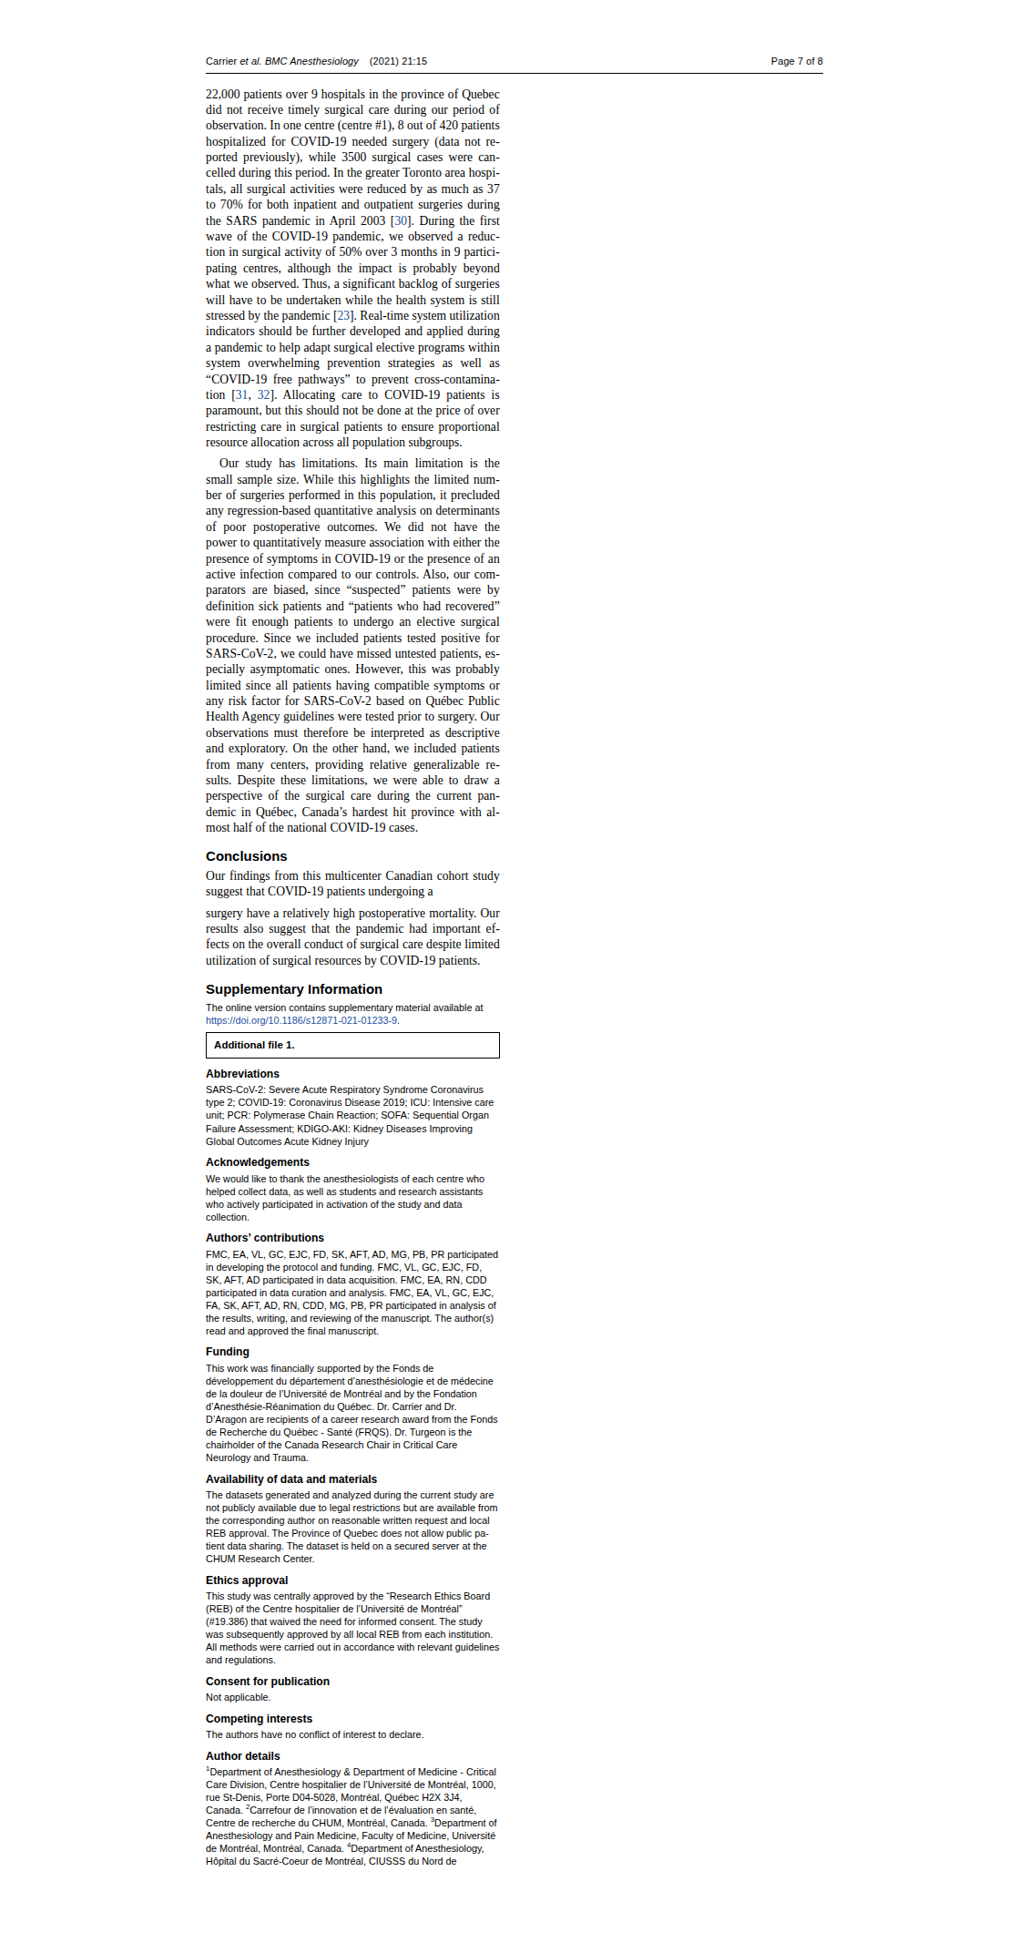Carrier et al. BMC Anesthesiology(2021) 21:15
Page 7 of 8
22,000 patients over 9 hospitals in the province of Quebec did not receive timely surgical care during our period of observation. In one centre (centre #1), 8 out of 420 patients hospitalized for COVID-19 needed surgery (data not reported previously), while 3500 surgical cases were cancelled during this period. In the greater Toronto area hospitals, all surgical activities were reduced by as much as 37 to 70% for both inpatient and outpatient surgeries during the SARS pandemic in April 2003 [30]. During the first wave of the COVID-19 pandemic, we observed a reduction in surgical activity of 50% over 3 months in 9 participating centres, although the impact is probably beyond what we observed. Thus, a significant backlog of surgeries will have to be undertaken while the health system is still stressed by the pandemic [23]. Real-time system utilization indicators should be further developed and applied during a pandemic to help adapt surgical elective programs within system overwhelming prevention strategies as well as “COVID-19 free pathways” to prevent cross-contamination [31, 32]. Allocating care to COVID-19 patients is paramount, but this should not be done at the price of over restricting care in surgical patients to ensure proportional resource allocation across all population subgroups.
Our study has limitations. Its main limitation is the small sample size. While this highlights the limited number of surgeries performed in this population, it precluded any regression-based quantitative analysis on determinants of poor postoperative outcomes. We did not have the power to quantitatively measure association with either the presence of symptoms in COVID-19 or the presence of an active infection compared to our controls. Also, our comparators are biased, since “suspected” patients were by definition sick patients and “patients who had recovered” were fit enough patients to undergo an elective surgical procedure. Since we included patients tested positive for SARS-CoV-2, we could have missed untested patients, especially asymptomatic ones. However, this was probably limited since all patients having compatible symptoms or any risk factor for SARS-CoV-2 based on Québec Public Health Agency guidelines were tested prior to surgery. Our observations must therefore be interpreted as descriptive and exploratory. On the other hand, we included patients from many centers, providing relative generalizable results. Despite these limitations, we were able to draw a perspective of the surgical care during the current pandemic in Québec, Canada’s hardest hit province with almost half of the national COVID-19 cases.
Conclusions
Our findings from this multicenter Canadian cohort study suggest that COVID-19 patients undergoing a
surgery have a relatively high postoperative mortality. Our results also suggest that the pandemic had important effects on the overall conduct of surgical care despite limited utilization of surgical resources by COVID-19 patients.
Supplementary Information
The online version contains supplementary material available at https://doi.org/10.1186/s12871-021-01233-9.
Additional file 1.
Abbreviations
SARS-CoV-2: Severe Acute Respiratory Syndrome Coronavirus type 2; COVID-19: Coronavirus Disease 2019; ICU: Intensive care unit; PCR: Polymerase Chain Reaction; SOFA: Sequential Organ Failure Assessment; KDIGO-AKI: Kidney Diseases Improving Global Outcomes Acute Kidney Injury
Acknowledgements
We would like to thank the anesthesiologists of each centre who helped collect data, as well as students and research assistants who actively participated in activation of the study and data collection.
Authors’ contributions
FMC, EA, VL, GC, EJC, FD, SK, AFT, AD, MG, PB, PR participated in developing the protocol and funding. FMC, VL, GC, EJC, FD, SK, AFT, AD participated in data acquisition. FMC, EA, RN, CDD participated in data curation and analysis. FMC, EA, VL, GC, EJC, FA, SK, AFT, AD, RN, CDD, MG, PB, PR participated in analysis of the results, writing, and reviewing of the manuscript. The author(s) read and approved the final manuscript.
Funding
This work was financially supported by the Fonds de développement du département d’anesthésiologie et de médecine de la douleur de l’Université de Montréal and by the Fondation d’Anesthésie-Réanimation du Québec. Dr. Carrier and Dr. D’Aragon are recipients of a career research award from the Fonds de Recherche du Québec - Santé (FRQS). Dr. Turgeon is the chairholder of the Canada Research Chair in Critical Care Neurology and Trauma.
Availability of data and materials
The datasets generated and analyzed during the current study are not publicly available due to legal restrictions but are available from the corresponding author on reasonable written request and local REB approval. The Province of Quebec does not allow public patient data sharing. The dataset is held on a secured server at the CHUM Research Center.
Ethics approval
This study was centrally approved by the “Research Ethics Board (REB) of the Centre hospitalier de l’Université de Montréal” (#19.386) that waived the need for informed consent. The study was subsequently approved by all local REB from each institution. All methods were carried out in accordance with relevant guidelines and regulations.
Consent for publication
Not applicable.
Competing interests
The authors have no conflict of interest to declare.
Author details
1Department of Anesthesiology & Department of Medicine - Critical Care Division, Centre hospitalier de l’Université de Montréal, 1000, rue St-Denis, Porte D04-5028, Montréal, Québec H2X 3J4, Canada. 2Carrefour de l’innovation et de l’évaluation en santé, Centre de recherche du CHUM, Montréal, Canada. 3Department of Anesthesiology and Pain Medicine, Faculty of Medicine, Université de Montréal, Montréal, Canada. 4Department of Anesthesiology, Hôpital du Sacré-Coeur de Montréal, CIUSSS du Nord de